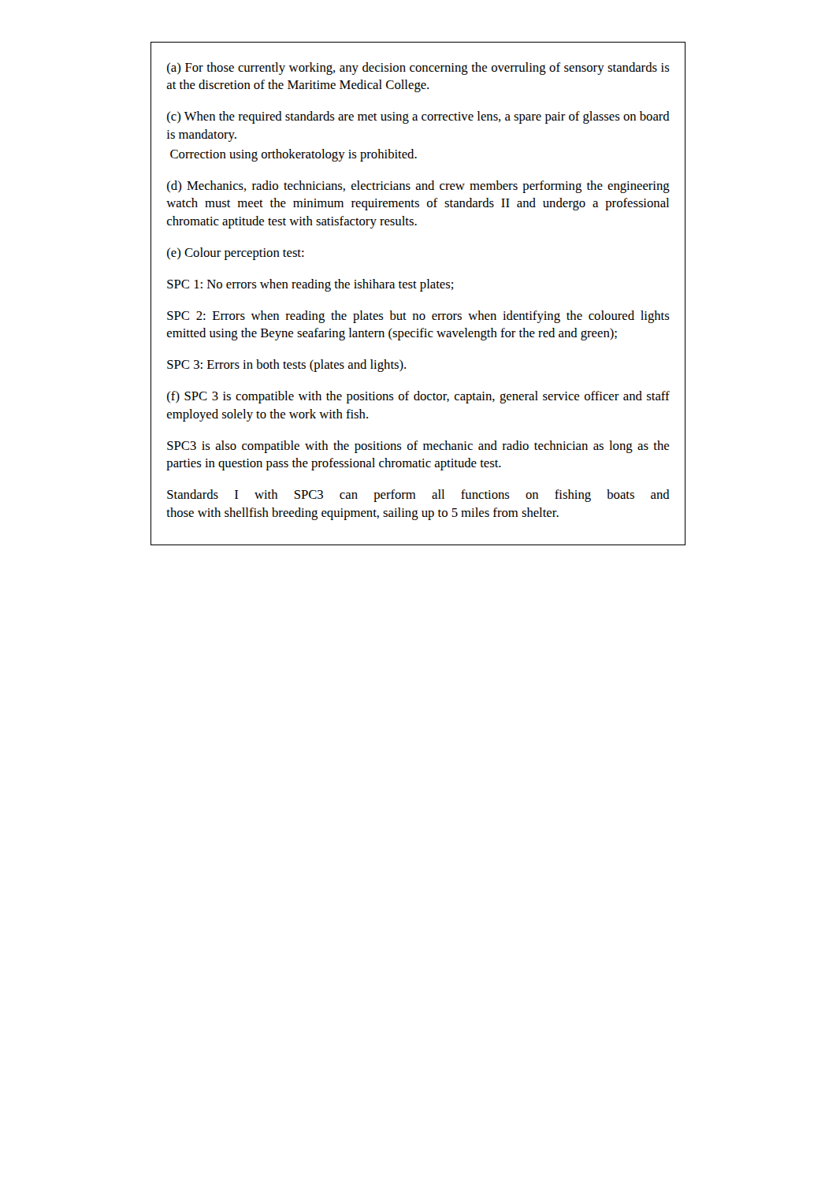(a) For those currently working, any decision concerning the overruling of sensory standards is at the discretion of the Maritime Medical College.
(c) When the required standards are met using a corrective lens, a spare pair of glasses on board is mandatory.
Correction using orthokeratology is prohibited.
(d) Mechanics, radio technicians, electricians and crew members performing the engineering watch must meet the minimum requirements of standards II and undergo a professional chromatic aptitude test with satisfactory results.
(e) Colour perception test:
SPC 1: No errors when reading the ishihara test plates;
SPC 2: Errors when reading the plates but no errors when identifying the coloured lights emitted using the Beyne seafaring lantern (specific wavelength for the red and green);
SPC 3: Errors in both tests (plates and lights).
(f) SPC 3 is compatible with the positions of doctor, captain, general service officer and staff employed solely to the work with fish.
SPC3 is also compatible with the positions of mechanic and radio technician as long as the parties in question pass the professional chromatic aptitude test.
Standards I with SPC3 can perform all functions on fishing boats and
those with shellfish breeding equipment, sailing up to 5 miles from shelter.